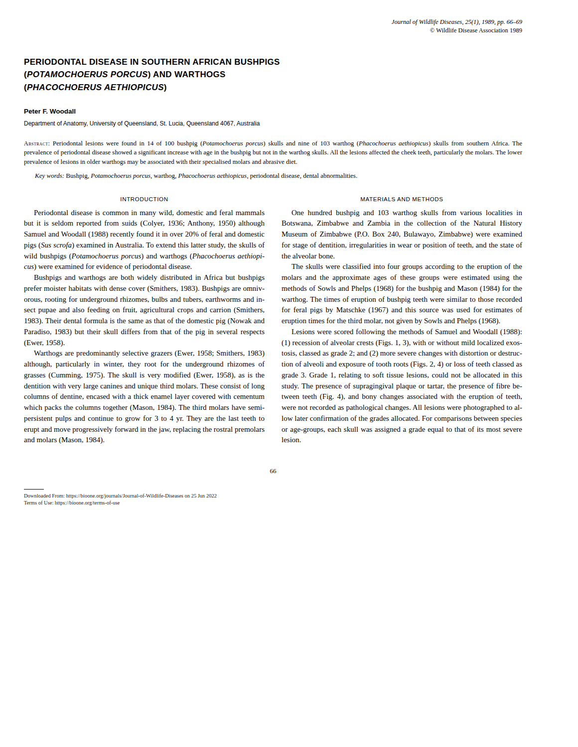Journal of Wildlife Diseases, 25(1), 1989, pp. 66–69
© Wildlife Disease Association 1989
Periodontal Disease in Southern African Bushpigs
(Potamochoerus porcus) and Warthogs
(Phacochoerus aethiopicus)
Peter F. Woodall
Department of Anatomy, University of Queensland, St. Lucia, Queensland 4067, Australia
Abstract: Periodontal lesions were found in 14 of 100 bushpig (Potamochoerus porcus) skulls and nine of 103 warthog (Phacochoerus aethiopicus) skulls from southern Africa. The prevalence of periodontal disease showed a significant increase with age in the bushpig but not in the warthog skulls. All the lesions affected the cheek teeth, particularly the molars. The lower prevalence of lesions in older warthogs may be associated with their specialised molars and abrasive diet.
Key words: Bushpig, Potamochoerus porcus, warthog, Phacochoerus aethiopicus, periodontal disease, dental abnormalities.
Introduction
Periodontal disease is common in many wild, domestic and feral mammals but it is seldom reported from suids (Colyer, 1936; Anthony, 1950) although Samuel and Woodall (1988) recently found it in over 20% of feral and domestic pigs (Sus scrofa) examined in Australia. To extend this latter study, the skulls of wild bushpigs (Potamochoerus porcus) and warthogs (Phacochoerus aethiopicus) were examined for evidence of periodontal disease.
Bushpigs and warthogs are both widely distributed in Africa but bushpigs prefer moister habitats with dense cover (Smithers, 1983). Bushpigs are omnivorous, rooting for underground rhizomes, bulbs and tubers, earthworms and insect pupae and also feeding on fruit, agricultural crops and carrion (Smithers, 1983). Their dental formula is the same as that of the domestic pig (Nowak and Paradiso, 1983) but their skull differs from that of the pig in several respects (Ewer, 1958).
Warthogs are predominantly selective grazers (Ewer, 1958; Smithers, 1983) although, particularly in winter, they root for the underground rhizomes of grasses (Cumming, 1975). The skull is very modified (Ewer, 1958), as is the dentition with very large canines and unique third molars. These consist of long columns of dentine, encased with a thick enamel layer covered with cementum which packs the columns together (Mason, 1984). The third molars have semi-persistent pulps and continue to grow for 3 to 4 yr. They are the last teeth to erupt and move progressively forward in the jaw, replacing the rostral premolars and molars (Mason, 1984).
Materials and Methods
One hundred bushpig and 103 warthog skulls from various localities in Botswana, Zimbabwe and Zambia in the collection of the Natural History Museum of Zimbabwe (P.O. Box 240, Bulawayo, Zimbabwe) were examined for stage of dentition, irregularities in wear or position of teeth, and the state of the alveolar bone.
The skulls were classified into four groups according to the eruption of the molars and the approximate ages of these groups were estimated using the methods of Sowls and Phelps (1968) for the bushpig and Mason (1984) for the warthog. The times of eruption of bushpig teeth were similar to those recorded for feral pigs by Matschke (1967) and this source was used for estimates of eruption times for the third molar, not given by Sowls and Phelps (1968).
Lesions were scored following the methods of Samuel and Woodall (1988): (1) recession of alveolar crests (Figs. 1, 3), with or without mild localized exostosis, classed as grade 2; and (2) more severe changes with distortion or destruction of alveoli and exposure of tooth roots (Figs. 2, 4) or loss of teeth classed as grade 3. Grade 1, relating to soft tissue lesions, could not be allocated in this study. The presence of supragingival plaque or tartar, the presence of fibre between teeth (Fig. 4), and bony changes associated with the eruption of teeth, were not recorded as pathological changes. All lesions were photographed to allow later confirmation of the grades allocated. For comparisons between species or age-groups, each skull was assigned a grade equal to that of its most severe lesion.
66
Downloaded From: https://bioone.org/journals/Journal-of-Wildlife-Diseases on 25 Jun 2022
Terms of Use: https://bioone.org/terms-of-use